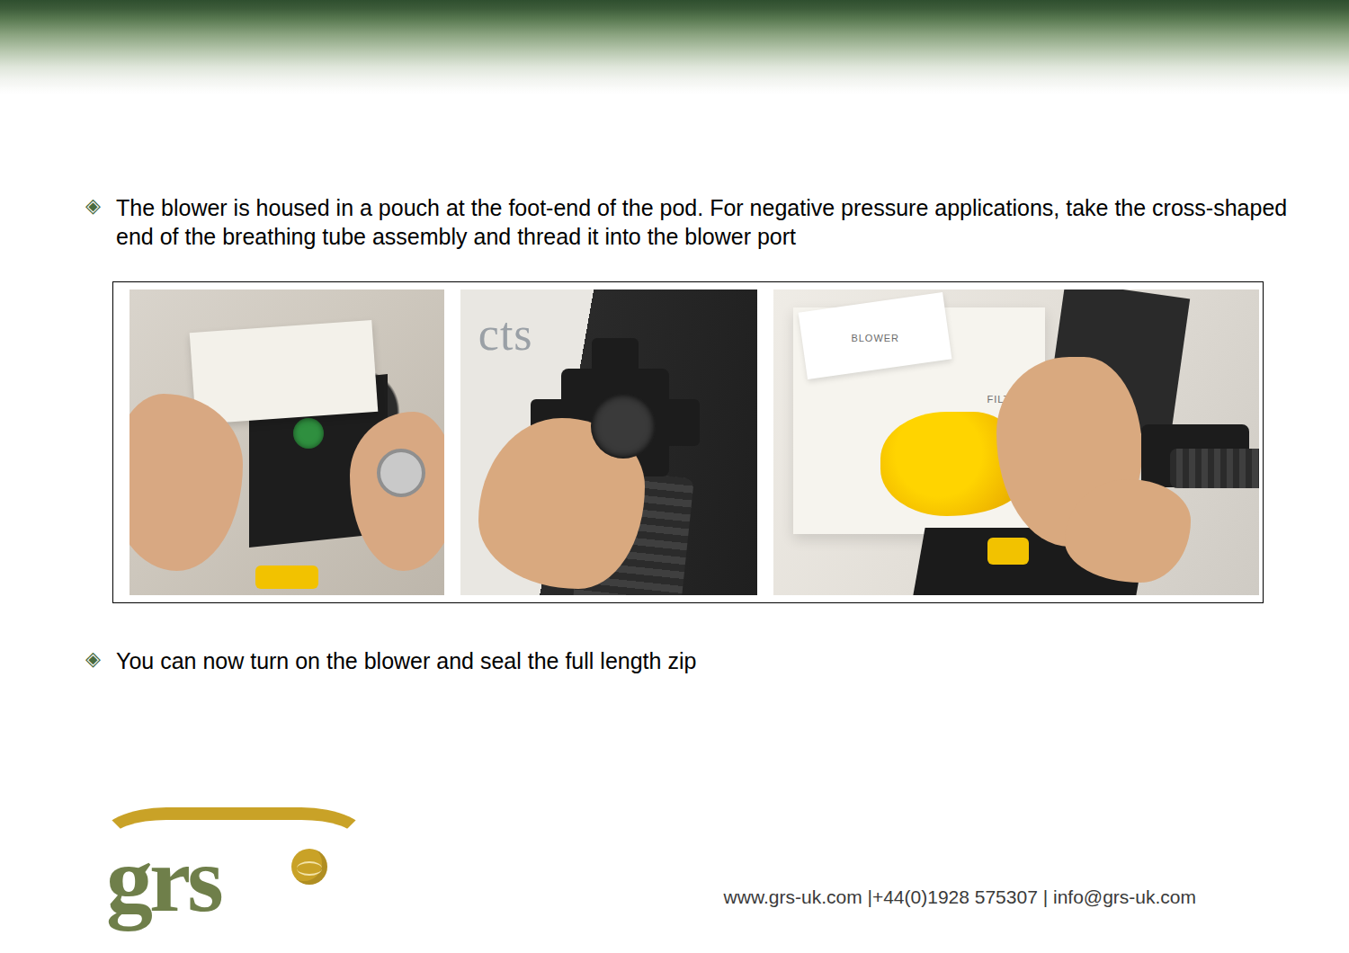The blower is housed in a pouch at the foot-end of the pod. For negative pressure applications, take the cross-shaped end of the breathing tube assembly and thread it into the blower port
cts
BLOWER
FILTER
You can now turn on the blower and seal the full length zip
grs
www.grs-uk.com |+44(0)1928 575307 | info@grs-uk.com